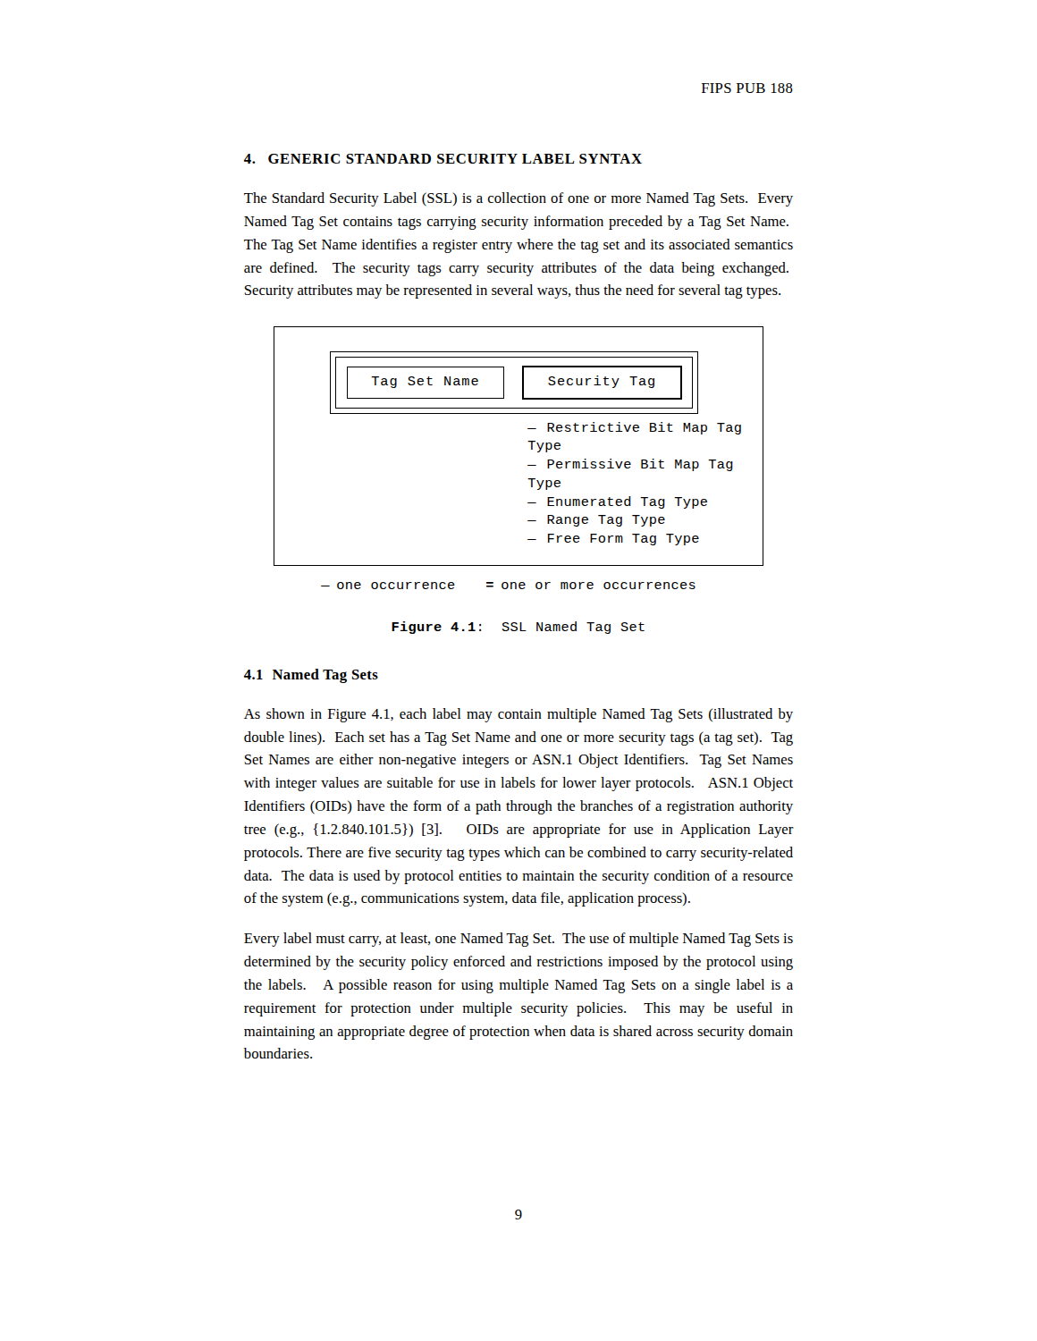FIPS PUB 188
4. GENERIC STANDARD SECURITY LABEL SYNTAX
The Standard Security Label (SSL) is a collection of one or more Named Tag Sets. Every Named Tag Set contains tags carrying security information preceded by a Tag Set Name. The Tag Set Name identifies a register entry where the tag set and its associated semantics are defined. The security tags carry security attributes of the data being exchanged. Security attributes may be represented in several ways, thus the need for several tag types.
Tag Set Name
Security Tag
—Restrictive Bit Map Tag Type
—Permissive Bit Map Tag Type
—Enumerated Tag Type
—Range Tag Type
—Free Form Tag Type
one occurrence one or more occurrences
Figure 4.1: SSL Named Tag Set
4.1 Named Tag Sets
As shown in Figure 4.1, each label may contain multiple Named Tag Sets (illustrated by double lines). Each set has a Tag Set Name and one or more security tags (a tag set). Tag Set Names are either non-negative integers or ASN.1 Object Identifiers. Tag Set Names with integer values are suitable for use in labels for lower layer protocols. ASN.1 Object Identifiers (OIDs) have the form of a path through the branches of a registration authority tree (e.g., {1.2.840.101.5}) [3]. OIDs are appropriate for use in Application Layer protocols. There are five security tag types which can be combined to carry security-related data. The data is used by protocol entities to maintain the security condition of a resource of the system (e.g., communications system, data file, application process).
Every label must carry, at least, one Named Tag Set. The use of multiple Named Tag Sets is determined by the security policy enforced and restrictions imposed by the protocol using the labels. A possible reason for using multiple Named Tag Sets on a single label is a requirement for protection under multiple security policies. This may be useful in maintaining an appropriate degree of protection when data is shared across security domain boundaries.
9